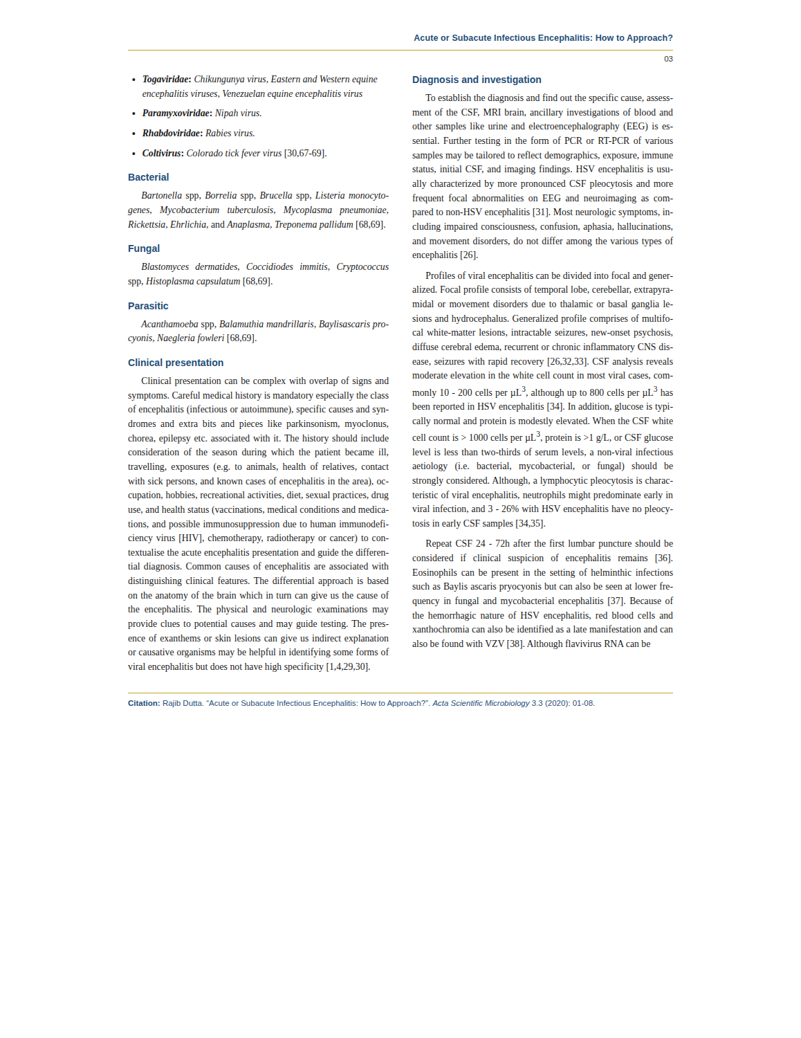Acute or Subacute Infectious Encephalitis: How to Approach?
03
Togaviridae: Chikungunya virus, Eastern and Western equine encephalitis viruses, Venezuelan equine encephalitis virus
Paramyxoviridae: Nipah virus.
Rhabdoviridae: Rabies virus.
Coltivirus: Colorado tick fever virus [30,67-69].
Bacterial
Bartonella spp, Borrelia spp, Brucella spp, Listeria monocytogenes, Mycobacterium tuberculosis, Mycoplasma pneumoniae, Rickettsia, Ehrlichia, and Anaplasma, Treponema pallidum [68,69].
Fungal
Blastomyces dermatides, Coccidiodes immitis, Cryptococcus spp, Histoplasma capsulatum [68,69].
Parasitic
Acanthamoeba spp, Balamuthia mandrillaris, Baylisascaris procyonis, Naegleria fowleri [68,69].
Clinical presentation
Clinical presentation can be complex with overlap of signs and symptoms. Careful medical history is mandatory especially the class of encephalitis (infectious or autoimmune), specific causes and syndromes and extra bits and pieces like parkinsonism, myoclonus, chorea, epilepsy etc. associated with it. The history should include consideration of the season during which the patient became ill, travelling, exposures (e.g. to animals, health of relatives, contact with sick persons, and known cases of encephalitis in the area), occupation, hobbies, recreational activities, diet, sexual practices, drug use, and health status (vaccinations, medical conditions and medications, and possible immunosuppression due to human immunodeficiency virus [HIV], chemotherapy, radiotherapy or cancer) to contextualise the acute encephalitis presentation and guide the differential diagnosis. Common causes of encephalitis are associated with distinguishing clinical features. The differential approach is based on the anatomy of the brain which in turn can give us the cause of the encephalitis. The physical and neurologic examinations may provide clues to potential causes and may guide testing. The presence of exanthems or skin lesions can give us indirect explanation or causative organisms may be helpful in identifying some forms of viral encephalitis but does not have high specificity [1,4,29,30].
Diagnosis and investigation
To establish the diagnosis and find out the specific cause, assessment of the CSF, MRI brain, ancillary investigations of blood and other samples like urine and electroencephalography (EEG) is essential. Further testing in the form of PCR or RT-PCR of various samples may be tailored to reflect demographics, exposure, immune status, initial CSF, and imaging findings. HSV encephalitis is usually characterized by more pronounced CSF pleocytosis and more frequent focal abnormalities on EEG and neuroimaging as compared to non-HSV encephalitis [31]. Most neurologic symptoms, including impaired consciousness, confusion, aphasia, hallucinations, and movement disorders, do not differ among the various types of encephalitis [26].
Profiles of viral encephalitis can be divided into focal and generalized. Focal profile consists of temporal lobe, cerebellar, extrapyramidal or movement disorders due to thalamic or basal ganglia lesions and hydrocephalus. Generalized profile comprises of multifocal white-matter lesions, intractable seizures, new-onset psychosis, diffuse cerebral edema, recurrent or chronic inflammatory CNS disease, seizures with rapid recovery [26,32,33]. CSF analysis reveals moderate elevation in the white cell count in most viral cases, commonly 10 - 200 cells per µL3, although up to 800 cells per µL3 has been reported in HSV encephalitis [34]. In addition, glucose is typically normal and protein is modestly elevated. When the CSF white cell count is > 1000 cells per µL3, protein is >1 g/L, or CSF glucose level is less than two-thirds of serum levels, a non-viral infectious aetiology (i.e. bacterial, mycobacterial, or fungal) should be strongly considered. Although, a lymphocytic pleocytosis is characteristic of viral encephalitis, neutrophils might predominate early in viral infection, and 3 - 26% with HSV encephalitis have no pleocytosis in early CSF samples [34,35].
Repeat CSF 24 - 72h after the first lumbar puncture should be considered if clinical suspicion of encephalitis remains [36]. Eosinophils can be present in the setting of helminthic infections such as Baylis ascaris pryocyonis but can also be seen at lower frequency in fungal and mycobacterial encephalitis [37]. Because of the hemorrhagic nature of HSV encephalitis, red blood cells and xanthochromia can also be identified as a late manifestation and can also be found with VZV [38]. Although flavivirus RNA can be
Citation: Rajib Dutta. “Acute or Subacute Infectious Encephalitis: How to Approach?”. Acta Scientific Microbiology 3.3 (2020): 01-08.